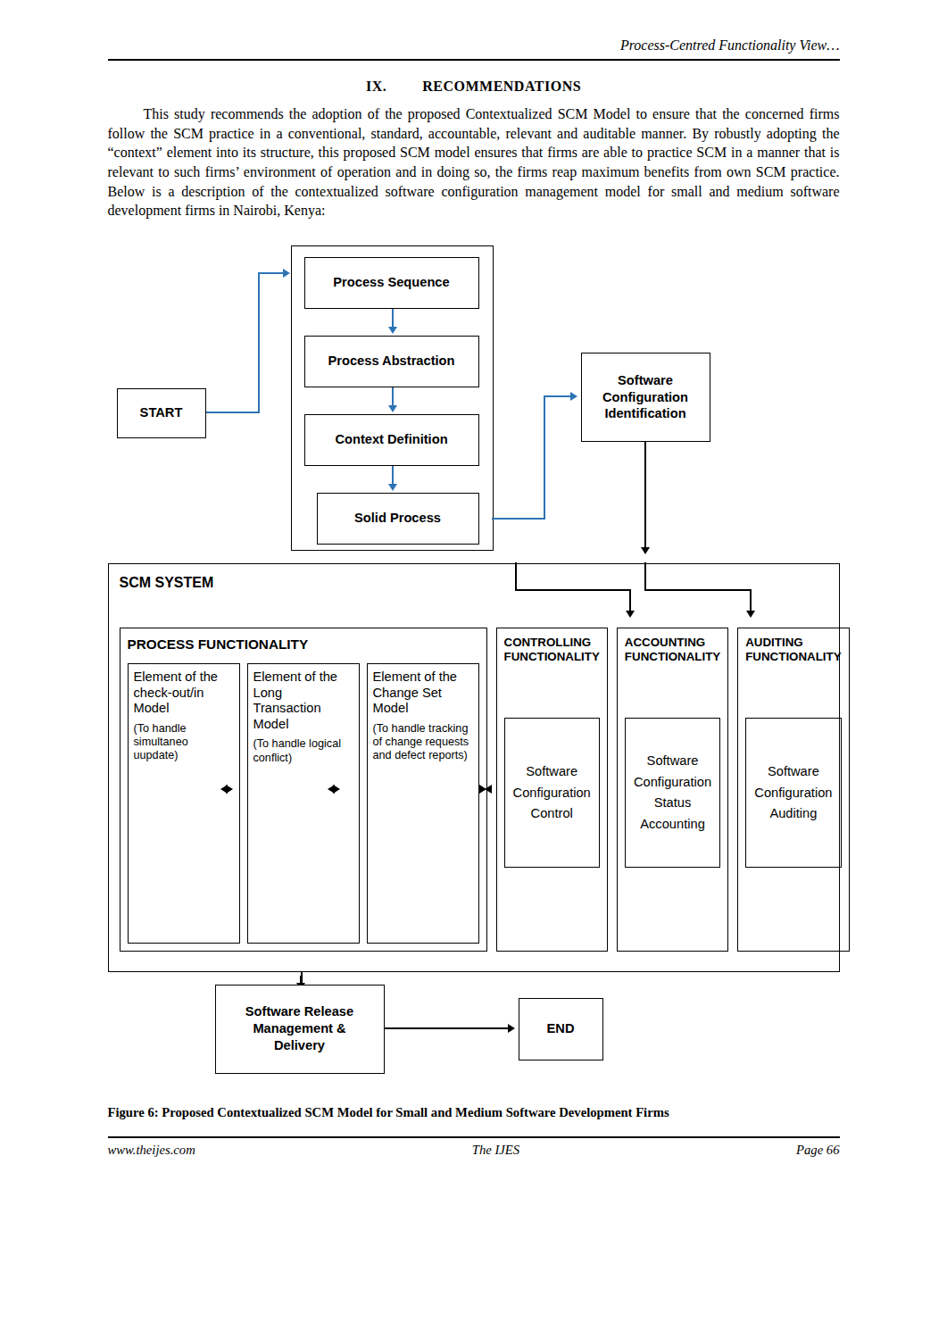Process-Centred Functionality View…
IX. RECOMMENDATIONS
This study recommends the adoption of the proposed Contextualized SCM Model to ensure that the concerned firms follow the SCM practice in a conventional, standard, accountable, relevant and auditable manner. By robustly adopting the “context” element into its structure, this proposed SCM model ensures that firms are able to practice SCM in a manner that is relevant to such firms’ environment of operation and in doing so, the firms reap maximum benefits from own SCM practice. Below is a description of the contextualized software configuration management model for small and medium software development firms in Nairobi, Kenya:
START
Process Sequence
Process Abstraction
Context Definition
Solid Process
Software
Configuration
Identification
SCM SYSTEM
PROCESS FUNCTIONALITY
Element of the check-out/in Model
(To handle simultaneo uupdate)
Element of the Long Transaction Model
(To handle logical conflict)
Element of the Change Set Model
(To handle tracking of change requests and defect reports)
CONTROLLING
FUNCTIONALITY
Software Configuration Control
ACCOUNTING
FUNCTIONALITY
Software
Configuration
Status
Accounting
AUDITING
FUNCTIONALITY
Software
Configuration
Auditing
Software Release
Management &
Delivery
END
Figure 6: Proposed Contextualized SCM Model for Small and Medium Software Development Firms
www.theijes.com The IJES Page 66